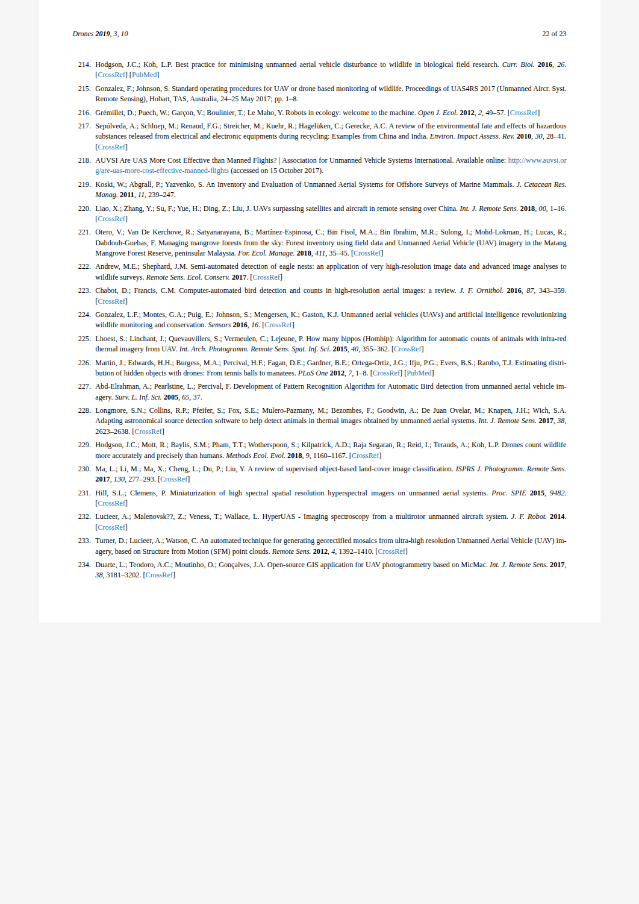Drones 2019, 3, 10 22 of 23
214. Hodgson, J.C.; Koh, L.P. Best practice for minimising unmanned aerial vehicle disturbance to wildlife in biological field research. Curr. Biol. 2016, 26. [CrossRef] [PubMed]
215. Gonzalez, F.; Johnson, S. Standard operating procedures for UAV or drone based monitoring of wildlife. Proceedings of UAS4RS 2017 (Unmanned Aircr. Syst. Remote Sensing), Hobart, TAS, Australia, 24–25 May 2017; pp. 1–8.
216. Grémillet, D.; Puech, W.; Garçon, V.; Boulinier, T.; Le Maho, Y. Robots in ecology: welcome to the machine. Open J. Ecol. 2012, 2, 49–57. [CrossRef]
217. Sepúlveda, A.; Schluep, M.; Renaud, F.G.; Streicher, M.; Kuehr, R.; Hagelüken, C.; Gerecke, A.C. A review of the environmental fate and effects of hazardous substances released from electrical and electronic equipments during recycling: Examples from China and India. Environ. Impact Assess. Rev. 2010, 30, 28–41. [CrossRef]
218. AUVSI Are UAS More Cost Effective than Manned Flights? | Association for Unmanned Vehicle Systems International. Available online: http://www.auvsi.org/are-uas-more-cost-effective-manned-flights (accessed on 15 October 2017).
219. Koski, W.; Abgrall, P.; Yazvenko, S. An Inventory and Evaluation of Unmanned Aerial Systems for Offshore Surveys of Marine Mammals. J. Cetacean Res. Manag. 2011, 11, 239–247.
220. Liao, X.; Zhang, Y.; Su, F.; Yue, H.; Ding, Z.; Liu, J. UAVs surpassing satellites and aircraft in remote sensing over China. Int. J. Remote Sens. 2018, 00, 1–16. [CrossRef]
221. Otero, V.; Van De Kerchove, R.; Satyanarayana, B.; Martínez-Espinosa, C.; Bin Fisol, M.A.; Bin Ibrahim, M.R.; Sulong, I.; Mohd-Lokman, H.; Lucas, R.; Dahdouh-Guebas, F. Managing mangrove forests from the sky: Forest inventory using field data and Unmanned Aerial Vehicle (UAV) imagery in the Matang Mangrove Forest Reserve, peninsular Malaysia. For. Ecol. Manage. 2018, 411, 35–45. [CrossRef]
222. Andrew, M.E.; Shephard, J.M. Semi-automated detection of eagle nests: an application of very high-resolution image data and advanced image analyses to wildlife surveys. Remote Sens. Ecol. Conserv. 2017. [CrossRef]
223. Chabot, D.; Francis, C.M. Computer-automated bird detection and counts in high-resolution aerial images: a review. J. F. Ornithol. 2016, 87, 343–359. [CrossRef]
224. Gonzalez, L.F.; Montes, G.A.; Puig, E.; Johnson, S.; Mengersen, K.; Gaston, K.J. Unmanned aerial vehicles (UAVs) and artificial intelligence revolutionizing wildlife monitoring and conservation. Sensors 2016, 16. [CrossRef]
225. Lhoest, S.; Linchant, J.; Quevauvillers, S.; Vermeulen, C.; Lejeune, P. How many hippos (Homhip): Algorithm for automatic counts of animals with infra-red thermal imagery from UAV. Int. Arch. Photogramm. Remote Sens. Spat. Inf. Sci. 2015, 40, 355–362. [CrossRef]
226. Martin, J.; Edwards, H.H.; Burgess, M.A.; Percival, H.F.; Fagan, D.E.; Gardner, B.E.; Ortega-Ortiz, J.G.; Ifju, P.G.; Evers, B.S.; Rambo, T.J. Estimating distribution of hidden objects with drones: From tennis balls to manatees. PLoS One 2012, 7, 1–8. [CrossRef] [PubMed]
227. Abd-Elrahman, A.; Pearlstine, L.; Percival, F. Development of Pattern Recognition Algorithm for Automatic Bird detection from unmanned aerial vehicle imagery. Surv. L. Inf. Sci. 2005, 65, 37.
228. Longmore, S.N.; Collins, R.P.; Pfeifer, S.; Fox, S.E.; Mulero-Pazmany, M.; Bezombes, F.; Goodwin, A.; De Juan Ovelar, M.; Knapen, J.H.; Wich, S.A. Adapting astronomical source detection software to help detect animals in thermal images obtained by unmanned aerial systems. Int. J. Remote Sens. 2017, 38, 2623–2638. [CrossRef]
229. Hodgson, J.C.; Mott, R.; Baylis, S.M.; Pham, T.T.; Wotherspoon, S.; Kilpatrick, A.D.; Raja Segaran, R.; Reid, I.; Terauds, A.; Koh, L.P. Drones count wildlife more accurately and precisely than humans. Methods Ecol. Evol. 2018, 9, 1160–1167. [CrossRef]
230. Ma, L.; Li, M.; Ma, X.; Cheng, L.; Du, P.; Liu, Y. A review of supervised object-based land-cover image classification. ISPRS J. Photogramm. Remote Sens. 2017, 130, 277–293. [CrossRef]
231. Hill, S.L.; Clemens, P. Miniaturization of high spectral spatial resolution hyperspectral imagers on unmanned aerial systems. Proc. SPIE 2015, 9482. [CrossRef]
232. Lucieer, A.; Malenovsk??, Z.; Veness, T.; Wallace, L. HyperUAS - Imaging spectroscopy from a multirotor unmanned aircraft system. J. F. Robot. 2014. [CrossRef]
233. Turner, D.; Lucieer, A.; Watson, C. An automated technique for generating georectified mosaics from ultra-high resolution Unmanned Aerial Vehicle (UAV) imagery, based on Structure from Motion (SFM) point clouds. Remote Sens. 2012, 4, 1392–1410. [CrossRef]
234. Duarte, L.; Teodoro, A.C.; Moutinho, O.; Gonçalves, J.A. Open-source GIS application for UAV photogrammetry based on MicMac. Int. J. Remote Sens. 2017, 38, 3181–3202. [CrossRef]